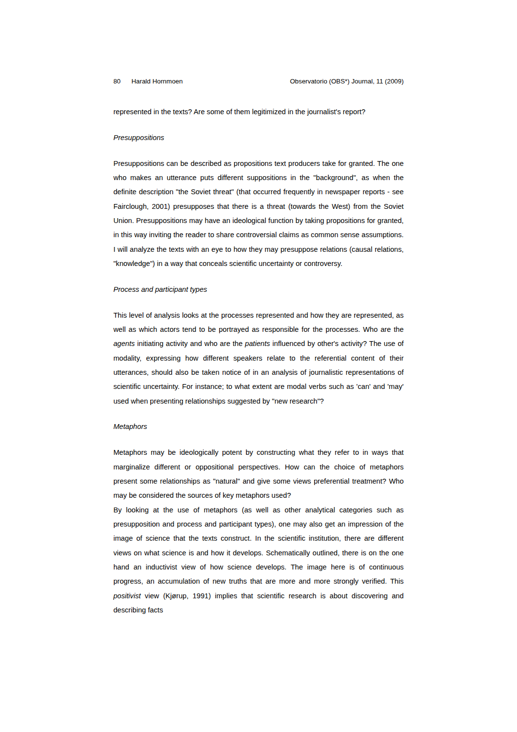80 Harald Hornmoen Observatorio (OBS*) Journal, 11 (2009)
represented in the texts? Are some of them legitimized in the journalist's report?
Presuppositions
Presuppositions can be described as propositions text producers take for granted. The one who makes an utterance puts different suppositions in the "background", as when the definite description "the Soviet threat" (that occurred frequently in newspaper reports - see Fairclough, 2001) presupposes that there is a threat (towards the West) from the Soviet Union. Presuppositions may have an ideological function by taking propositions for granted, in this way inviting the reader to share controversial claims as common sense assumptions. I will analyze the texts with an eye to how they may presuppose relations (causal relations, "knowledge") in a way that conceals scientific uncertainty or controversy.
Process and participant types
This level of analysis looks at the processes represented and how they are represented, as well as which actors tend to be portrayed as responsible for the processes. Who are the agents initiating activity and who are the patients influenced by other's activity? The use of modality, expressing how different speakers relate to the referential content of their utterances, should also be taken notice of in an analysis of journalistic representations of scientific uncertainty. For instance; to what extent are modal verbs such as 'can' and 'may' used when presenting relationships suggested by "new research"?
Metaphors
Metaphors may be ideologically potent by constructing what they refer to in ways that marginalize different or oppositional perspectives. How can the choice of metaphors present some relationships as "natural" and give some views preferential treatment? Who may be considered the sources of key metaphors used?
By looking at the use of metaphors (as well as other analytical categories such as presupposition and process and participant types), one may also get an impression of the image of science that the texts construct. In the scientific institution, there are different views on what science is and how it develops. Schematically outlined, there is on the one hand an inductivist view of how science develops. The image here is of continuous progress, an accumulation of new truths that are more and more strongly verified. This positivist view (Kjørup, 1991) implies that scientific research is about discovering and describing facts